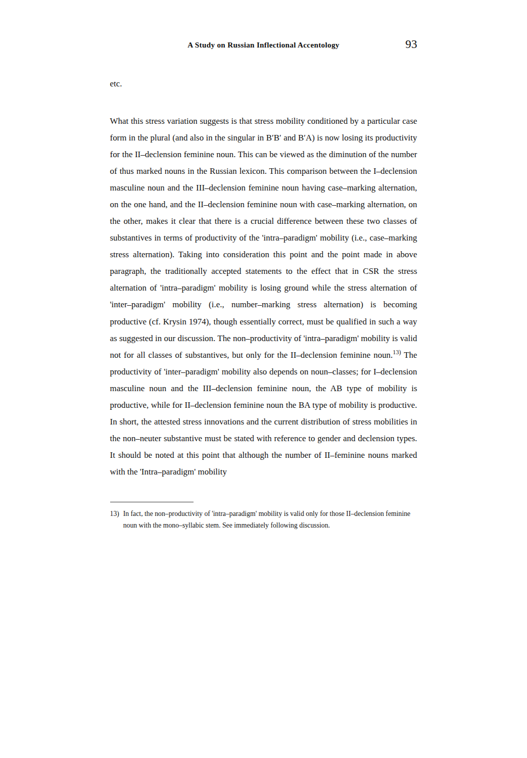A Study on Russian Inflectional Accentology 93
etc.
What this stress variation suggests is that stress mobility conditioned by a particular case form in the plural (and also in the singular in B′B′ and B′A) is now losing its productivity for the II–declension feminine noun. This can be viewed as the diminution of the number of thus marked nouns in the Russian lexicon. This comparison between the I–declension masculine noun and the III–declension feminine noun having case–marking alternation, on the one hand, and the II–declension feminine noun with case–marking alternation, on the other, makes it clear that there is a crucial difference between these two classes of substantives in terms of productivity of the 'intra–paradigm' mobility (i.e., case–marking stress alternation). Taking into consideration this point and the point made in above paragraph, the traditionally accepted statements to the effect that in CSR the stress alternation of 'intra–paradigm' mobility is losing ground while the stress alternation of 'inter–paradigm' mobility (i.e., number–marking stress alternation) is becoming productive (cf. Krysin 1974), though essentially correct, must be qualified in such a way as suggested in our discussion. The non–productivity of 'intra–paradigm' mobility is valid not for all classes of substantives, but only for the II–declension feminine noun.13) The productivity of 'inter–paradigm' mobility also depends on noun–classes; for I–declension masculine noun and the III–declension feminine noun, the AB type of mobility is productive, while for II–declension feminine noun the BA type of mobility is productive. In short, the attested stress innovations and the current distribution of stress mobilities in the non–neuter substantive must be stated with reference to gender and declension types. It should be noted at this point that although the number of II–feminine nouns marked with the 'Intra–paradigm' mobility
13) In fact, the non–productivity of 'intra–paradigm' mobility is valid only for those II–declension feminine noun with the mono–syllabic stem. See immediately following discussion.